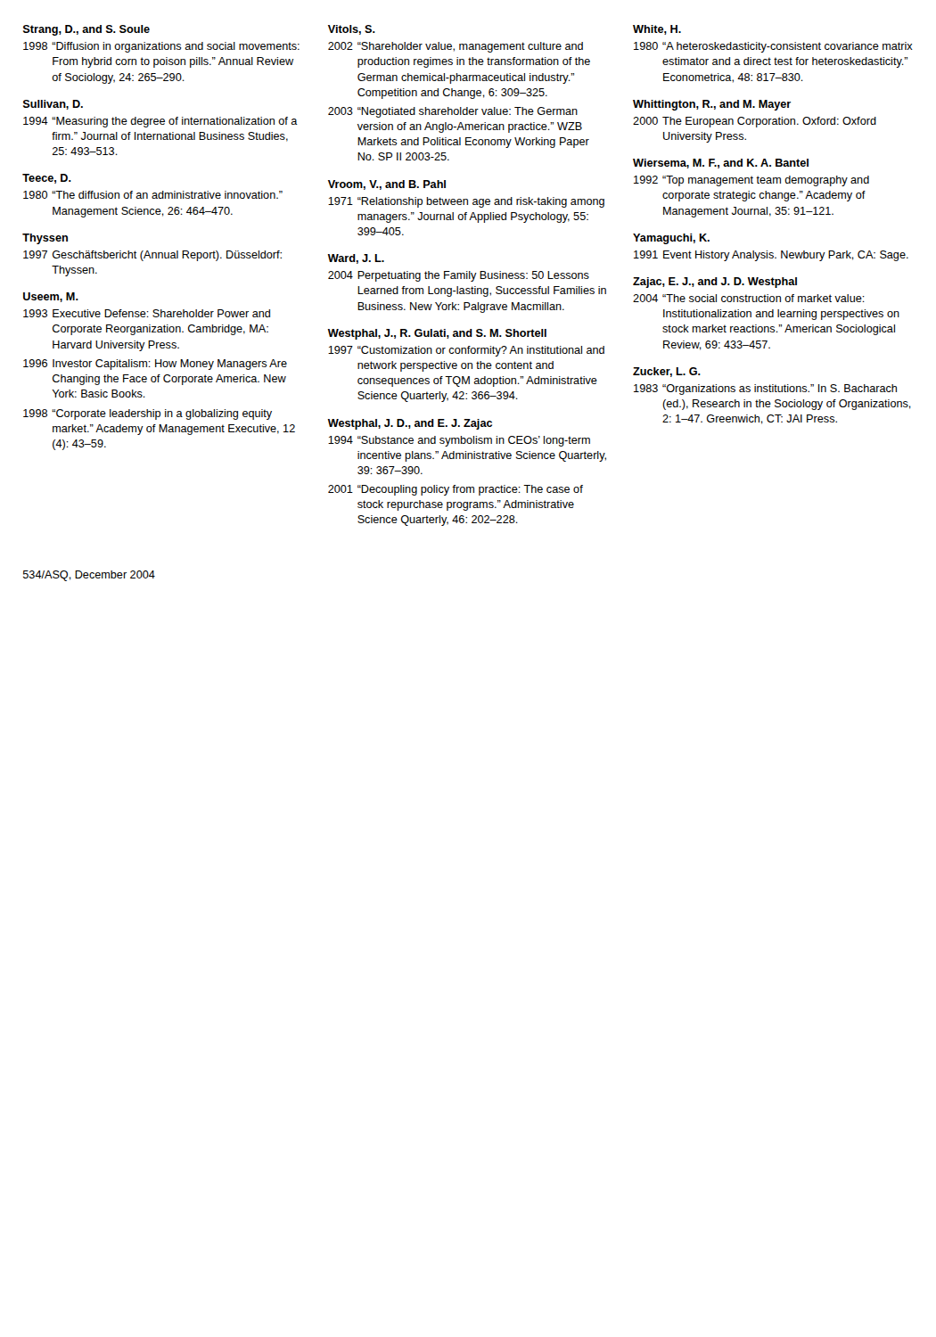Strang, D., and S. Soule
1998“Diffusion in organizations and social movements: From hybrid corn to poison pills.” Annual Review of Sociology, 24: 265–290.
Sullivan, D.
1994“Measuring the degree of internationalization of a firm.” Journal of International Business Studies, 25: 493–513.
Teece, D.
1980“The diffusion of an administrative innovation.” Management Science, 26: 464–470.
Thyssen
1997 Geschäftsbericht (Annual Report). Düsseldorf: Thyssen.
Useem, M.
1993 Executive Defense: Shareholder Power and Corporate Reorganization. Cambridge, MA: Harvard University Press.
1996 Investor Capitalism: How Money Managers Are Changing the Face of Corporate America. New York: Basic Books.
1998“Corporate leadership in a globalizing equity market.” Academy of Management Executive, 12 (4): 43–59.
Vitols, S.
2002“Shareholder value, management culture and production regimes in the transformation of the German chemical-pharmaceutical industry.” Competition and Change, 6: 309–325.
2003“Negotiated shareholder value: The German version of an Anglo-American practice.” WZB Markets and Political Economy Working Paper No. SP II 2003-25.
Vroom, V., and B. Pahl
1971“Relationship between age and risk-taking among managers.” Journal of Applied Psychology, 55: 399–405.
Ward, J. L.
2004 Perpetuating the Family Business: 50 Lessons Learned from Long-lasting, Successful Families in Business. New York: Palgrave Macmillan.
Westphal, J., R. Gulati, and S. M. Shortell
1997“Customization or conformity? An institutional and network perspective on the content and consequences of TQM adoption.” Administrative Science Quarterly, 42: 366–394.
Westphal, J. D., and E. J. Zajac
1994“Substance and symbolism in CEOs’ long-term incentive plans.” Administrative Science Quarterly, 39: 367–390.
2001“Decoupling policy from practice: The case of stock repurchase programs.” Administrative Science Quarterly, 46: 202–228.
White, H.
1980“A heteroskedasticity-consistent covariance matrix estimator and a direct test for heteroskedasticity.” Econometrica, 48: 817–830.
Whittington, R., and M. Mayer
2000 The European Corporation. Oxford: Oxford University Press.
Wiersema, M. F., and K. A. Bantel
1992“Top management team demography and corporate strategic change.” Academy of Management Journal, 35: 91–121.
Yamaguchi, K.
1991 Event History Analysis. Newbury Park, CA: Sage.
Zajac, E. J., and J. D. Westphal
2004“The social construction of market value: Institutionalization and learning perspectives on stock market reactions.” American Sociological Review, 69: 433–457.
Zucker, L. G.
1983“Organizations as institutions.” In S. Bacharach (ed.), Research in the Sociology of Organizations, 2: 1–47. Greenwich, CT: JAI Press.
534/ASQ, December 2004